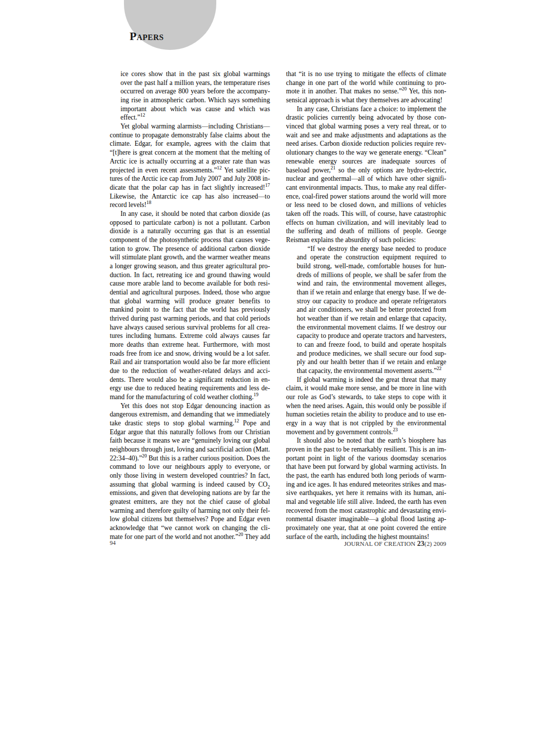Papers
ice cores show that in the past six global warmings over the past half a million years, the temperature rises occurred on average 800 years before the accompanying rise in atmospheric carbon. Which says something important about which was cause and which was effect.”12
Yet global warming alarmists—including Christians—continue to propagate demonstrably false claims about the climate. Edgar, for example, agrees with the claim that “[t]here is great concern at the moment that the melting of Arctic ice is actually occurring at a greater rate than was projected in even recent assessments.”12 Yet satellite pictures of the Arctic ice cap from July 2007 and July 2008 indicate that the polar cap has in fact slightly increased!17 Likewise, the Antarctic ice cap has also increased—to record levels!18
In any case, it should be noted that carbon dioxide (as opposed to particulate carbon) is not a pollutant. Carbon dioxide is a naturally occurring gas that is an essential component of the photosynthetic process that causes vegetation to grow. The presence of additional carbon dioxide will stimulate plant growth, and the warmer weather means a longer growing season, and thus greater agricultural production. In fact, retreating ice and ground thawing would cause more arable land to become available for both residential and agricultural purposes. Indeed, those who argue that global warming will produce greater benefits to mankind point to the fact that the world has previously thrived during past warming periods, and that cold periods have always caused serious survival problems for all creatures including humans. Extreme cold always causes far more deaths than extreme heat. Furthermore, with most roads free from ice and snow, driving would be a lot safer. Rail and air transportation would also be far more efficient due to the reduction of weather-related delays and accidents. There would also be a significant reduction in energy use due to reduced heating requirements and less demand for the manufacturing of cold weather clothing.19
Yet this does not stop Edgar denouncing inaction as dangerous extremism, and demanding that we immediately take drastic steps to stop global warming.12 Pope and Edgar argue that this naturally follows from our Christian faith because it means we are “genuinely loving our global neighbours through just, loving and sacrificial action (Matt. 22:34–40).”20 But this is a rather curious position. Does the command to love our neighbours apply to everyone, or only those living in western developed countries? In fact, assuming that global warming is indeed caused by CO2 emissions, and given that developing nations are by far the greatest emitters, are they not the chief cause of global warming and therefore guilty of harming not only their fellow global citizens but themselves? Pope and Edgar even acknowledge that “we cannot work on changing the climate for one part of the world and not another.”20 They add that “it is no use trying to mitigate the effects of climate change in one part of the world while continuing to promote it in another. That makes no sense.”20 Yet, this nonsensical approach is what they themselves are advocating!
In any case, Christians face a choice: to implement the drastic policies currently being advocated by those convinced that global warming poses a very real threat, or to wait and see and make adjustments and adaptations as the need arises. Carbon dioxide reduction policies require revolutionary changes to the way we generate energy. “Clean” renewable energy sources are inadequate sources of baseload power,21 so the only options are hydro-electric, nuclear and geothermal—all of which have other significant environmental impacts. Thus, to make any real difference, coal-fired power stations around the world will more or less need to be closed down, and millions of vehicles taken off the roads. This will, of course, have catastrophic effects on human civilization, and will inevitably lead to the suffering and death of millions of people. George Reisman explains the absurdity of such policies:
“If we destroy the energy base needed to produce and operate the construction equipment required to build strong, well-made, comfortable houses for hundreds of millions of people, we shall be safer from the wind and rain, the environmental movement alleges, than if we retain and enlarge that energy base. If we destroy our capacity to produce and operate refrigerators and air conditioners, we shall be better protected from hot weather than if we retain and enlarge that capacity, the environmental movement claims. If we destroy our capacity to produce and operate tractors and harvesters, to can and freeze food, to build and operate hospitals and produce medicines, we shall secure our food supply and our health better than if we retain and enlarge that capacity, the environmental movement asserts.”22
If global warming is indeed the great threat that many claim, it would make more sense, and be more in line with our role as God’s stewards, to take steps to cope with it when the need arises. Again, this would only be possible if human societies retain the ability to produce and to use energy in a way that is not crippled by the environmental movement and by government controls.23
It should also be noted that the earth’s biosphere has proven in the past to be remarkably resilient. This is an important point in light of the various doomsday scenarios that have been put forward by global warming activists. In the past, the earth has endured both long periods of warming and ice ages. It has endured meteorites strikes and massive earthquakes, yet here it remains with its human, animal and vegetable life still alive. Indeed, the earth has even recovered from the most catastrophic and devastating environmental disaster imaginable—a global flood lasting approximately one year, that at one point covered the entire surface of the earth, including the highest mountains!
94 JOURNAL OF CREATION 23(2) 2009